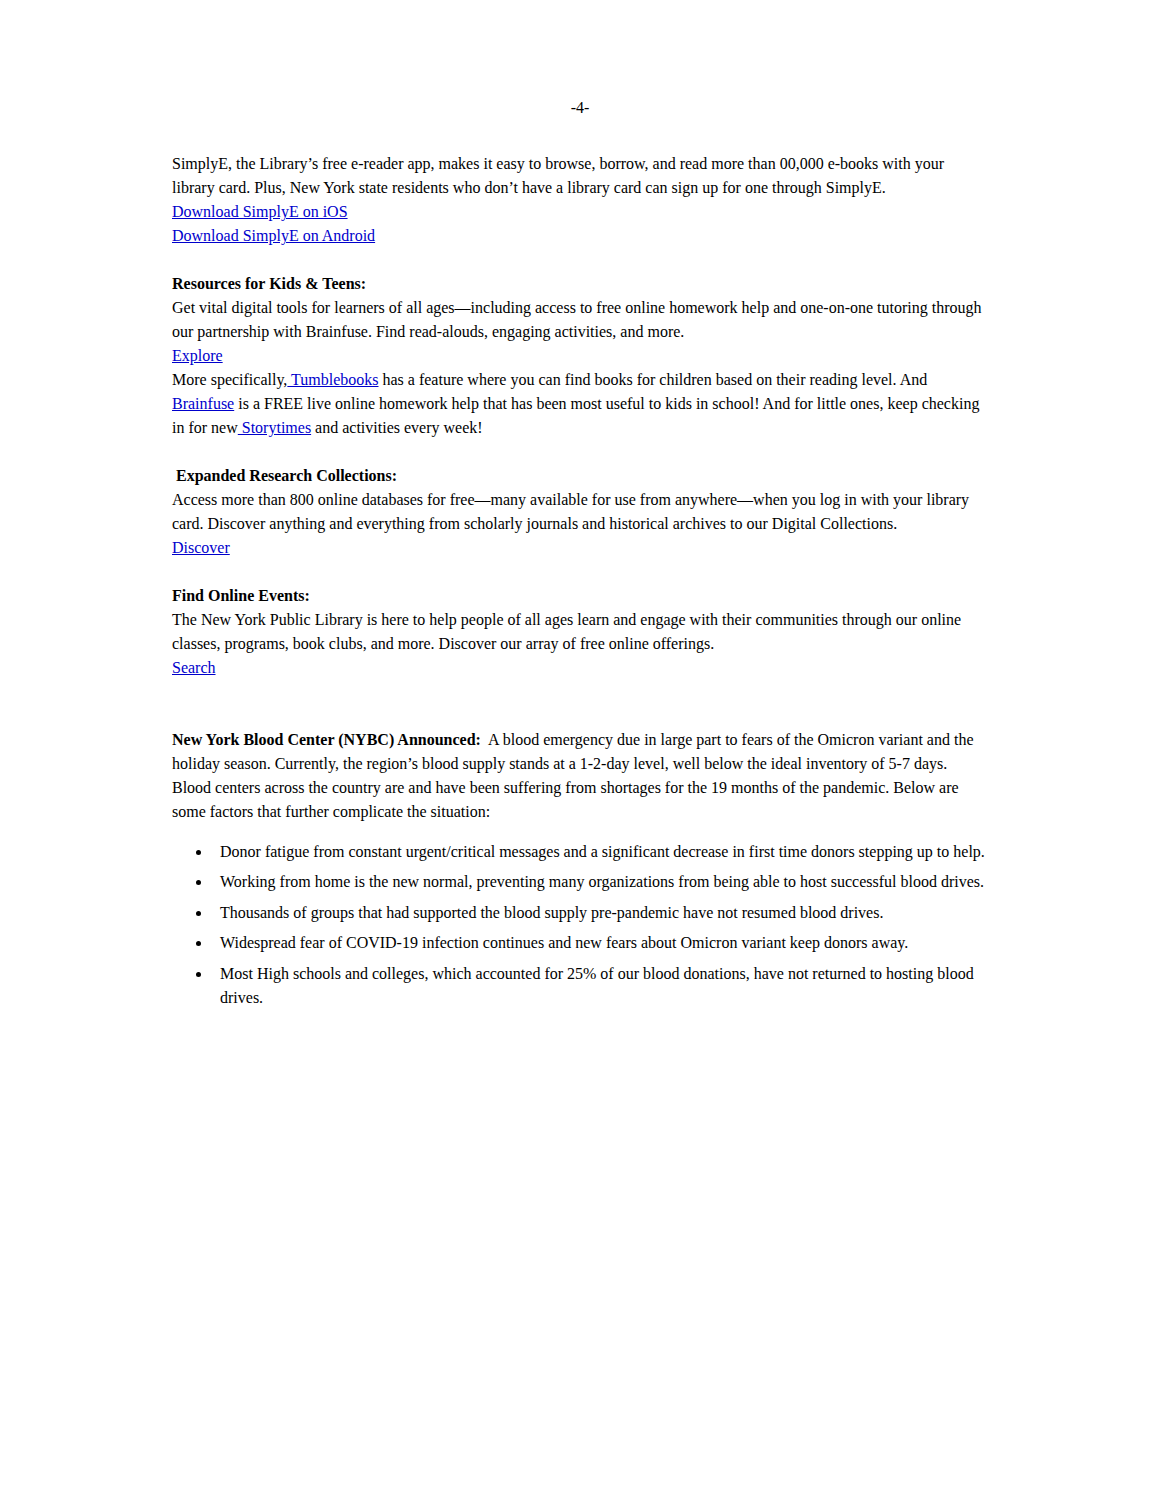-4-
SimplyE, the Library’s free e-reader app, makes it easy to browse, borrow, and read more than 00,000 e-books with your library card. Plus, New York state residents who don’t have a library card can sign up for one through SimplyE.
Download SimplyE on iOS
Download SimplyE on Android
Resources for Kids & Teens:
Get vital digital tools for learners of all ages—including access to free online homework help and one-on-one tutoring through our partnership with Brainfuse. Find read-alouds, engaging activities, and more.
Explore
More specifically, Tumblebooks has a feature where you can find books for children based on their reading level. And Brainfuse is a FREE live online homework help that has been most useful to kids in school! And for little ones, keep checking in for new Storytimes and activities every week!
Expanded Research Collections:
Access more than 800 online databases for free—many available for use from anywhere—when you log in with your library card. Discover anything and everything from scholarly journals and historical archives to our Digital Collections.
Discover
Find Online Events:
The New York Public Library is here to help people of all ages learn and engage with their communities through our online classes, programs, book clubs, and more. Discover our array of free online offerings.
Search
New York Blood Center (NYBC) Announced: A blood emergency due in large part to fears of the Omicron variant and the holiday season. Currently, the region’s blood supply stands at a 1-2-day level, well below the ideal inventory of 5-7 days. Blood centers across the country are and have been suffering from shortages for the 19 months of the pandemic. Below are some factors that further complicate the situation:
Donor fatigue from constant urgent/critical messages and a significant decrease in first time donors stepping up to help.
Working from home is the new normal, preventing many organizations from being able to host successful blood drives.
Thousands of groups that had supported the blood supply pre-pandemic have not resumed blood drives.
Widespread fear of COVID-19 infection continues and new fears about Omicron variant keep donors away.
Most High schools and colleges, which accounted for 25% of our blood donations, have not returned to hosting blood drives.